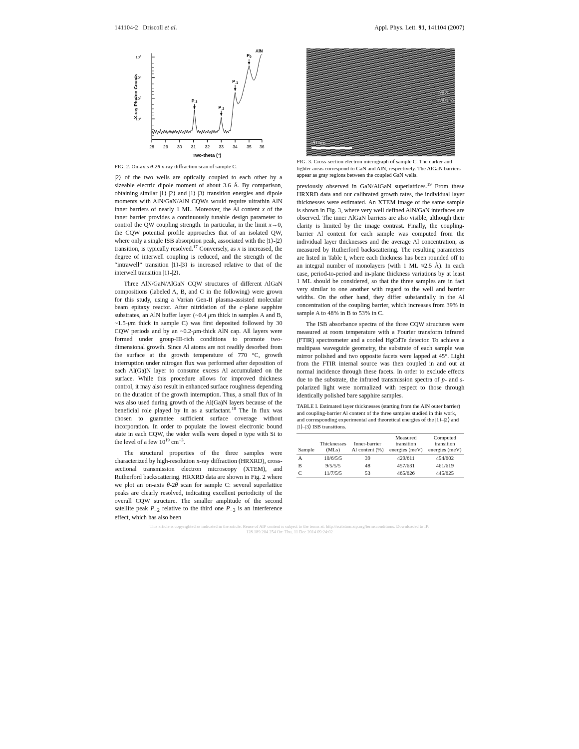141104-2 Driscoll et al.
Appl. Phys. Lett. 91, 141104 (2007)
105 104 103 102 28 29 30 31 32 33 34 35 36 X-ray Photon Counts Two-theta (°) P-3 P-2 P-1 P0 AlN
FIG. 2. On-axis θ-2θ x-ray diffraction scan of sample C.
|2⟩ of the two wells are optically coupled to each other by a sizeable electric dipole moment of about 3.6 Å. By comparison, obtaining similar |1⟩-|2⟩ and |1⟩-|3⟩ transition energies and dipole moments with AlN/GaN/AlN CQWs would require ultrathin AlN inner barriers of nearly 1 ML. Moreover, the Al content x of the inner barrier provides a continuously tunable design parameter to control the QW coupling strength. In particular, in the limit x→0, the CQW potential profile approaches that of an isolated QW, where only a single ISB absorption peak, associated with the |1⟩-|2⟩ transition, is typically resolved.17 Conversely, as x is increased, the degree of interwell coupling is reduced, and the strength of the “intrawell” transition |1⟩-|3⟩ is increased relative to that of the interwell transition |1⟩-|2⟩.
Three AlN/GaN/AlGaN CQW structures of different AlGaN compositions (labeled A, B, and C in the following) were grown for this study, using a Varian Gen-II plasma-assisted molecular beam epitaxy reactor. After nitridation of the c-plane sapphire substrates, an AlN buffer layer (~0.4 μm thick in samples A and B, ~1.5-μm thick in sample C) was first deposited followed by 30 CQW periods and by an ~0.2-μm-thick AlN cap. All layers were formed under group-III-rich conditions to promote two-dimensional growth. Since Al atoms are not readily desorbed from the surface at the growth temperature of 770 °C, growth interruption under nitrogen flux was performed after deposition of each Al(Ga)N layer to consume excess Al accumulated on the surface. While this procedure allows for improved thickness control, it may also result in enhanced surface roughness depending on the duration of the growth interruption. Thus, a small flux of In was also used during growth of the Al(Ga)N layers because of the beneficial role played by In as a surfactant.18 The In flux was chosen to guarantee sufficient surface coverage without incorporation. In order to populate the lowest electronic bound state in each CQW, the wider wells were doped n type with Si to the level of a few 1019 cm−3.
The structural properties of the three samples were characterized by high-resolution x-ray diffraction (HRXRD), cross-sectional transmission electron microscopy (XTEM), and Rutherford backscattering. HRXRD data are shown in Fig. 2 where we plot an on-axis θ-2θ scan for sample C: several superlattice peaks are clearly resolved, indicating excellent periodicity of the overall CQW structure. The smaller amplitude of the second satellite peak P−2 relative to the third one P−3 is an interference effect, which has also been
←AlN
←AlGaN
20 nm
FIG. 3. Cross-section electron micrograph of sample C. The darker and lighter areas correspond to GaN and AlN, respectively. The AlGaN barriers appear as gray regions between the coupled GaN wells.
previously observed in GaN/AlGaN superlattices.19 From these HRXRD data and our calibrated growth rates, the individual layer thicknesses were estimated. An XTEM image of the same sample is shown in Fig. 3, where very well defined AlN/GaN interfaces are observed. The inner AlGaN barriers are also visible, although their clarity is limited by the image contrast. Finally, the coupling-barrier Al content for each sample was computed from the individual layer thicknesses and the average Al concentration, as measured by Rutherford backscattering. The resulting parameters are listed in Table I, where each thickness has been rounded off to an integral number of monolayers (with 1 ML ≈2.5 Å). In each case, period-to-period and in-plane thickness variations by at least 1 ML should be considered, so that the three samples are in fact very similar to one another with regard to the well and barrier widths. On the other hand, they differ substantially in the Al concentration of the coupling barrier, which increases from 39% in sample A to 48% in B to 53% in C.
The ISB absorbance spectra of the three CQW structures were measured at room temperature with a Fourier transform infrared (FTIR) spectrometer and a cooled HgCdTe detector. To achieve a multipass waveguide geometry, the substrate of each sample was mirror polished and two opposite facets were lapped at 45°. Light from the FTIR internal source was then coupled in and out at normal incidence through these facets. In order to exclude effects due to the substrate, the infrared transmission spectra of p- and s-polarized light were normalized with respect to those through identically polished bare sapphire samples.
TABLE I. Estimated layer thicknesses (starting from the AlN outer barrier) and coupling-barrier Al content of the three samples studied in this work, and corresponding experimental and theoretical energies of the |1⟩–|2⟩ and |1⟩–|3⟩ ISB transitions.
| Sample | Thicknesses (MLs) | Inner-barrier Al content (%) | Measured transition energies (meV) | Computed transition energies (meV) |
| --- | --- | --- | --- | --- |
| A | 10/6/5/5 | 39 | 429/611 | 454/602 |
| B | 9/5/5/5 | 48 | 457/631 | 461/619 |
| C | 11/7/5/5 | 53 | 465/626 | 445/625 |
This article is copyrighted as indicated in the article. Reuse of AIP content is subject to the terms at: http://scitation.aip.org/termsconditions. Downloaded to IP:
128.189.204.254 On: Thu, 11 Dec 2014 09:24:02